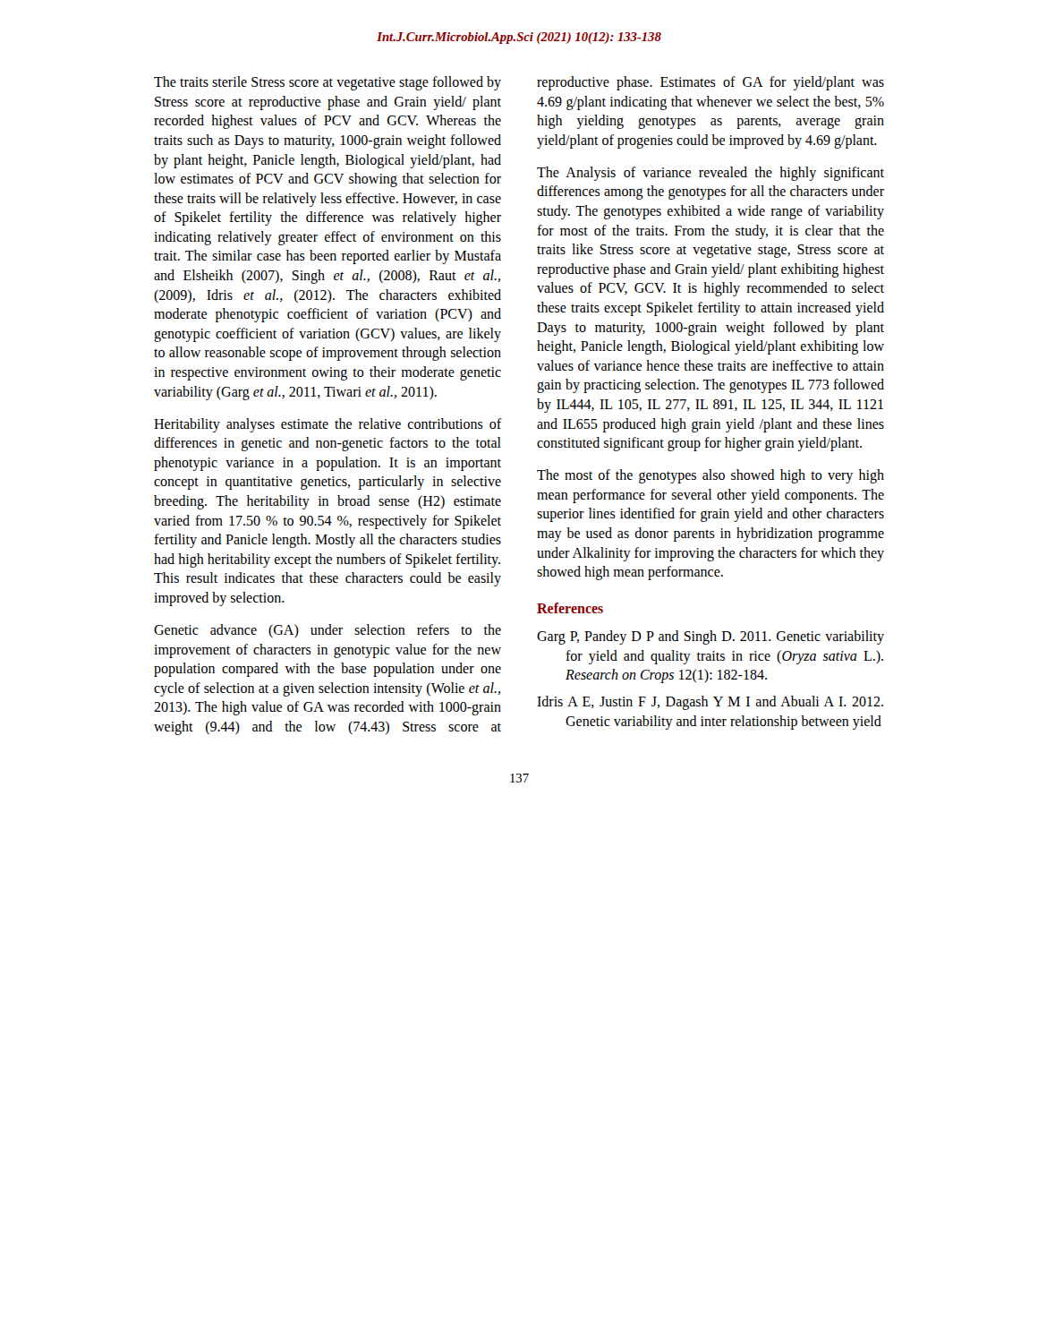Int.J.Curr.Microbiol.App.Sci (2021) 10(12): 133-138
The traits sterile Stress score at vegetative stage followed by Stress score at reproductive phase and Grain yield/ plant recorded highest values of PCV and GCV. Whereas the traits such as Days to maturity, 1000-grain weight followed by plant height, Panicle length, Biological yield/plant, had low estimates of PCV and GCV showing that selection for these traits will be relatively less effective. However, in case of Spikelet fertility the difference was relatively higher indicating relatively greater effect of environment on this trait. The similar case has been reported earlier by Mustafa and Elsheikh (2007), Singh et al., (2008), Raut et al., (2009), Idris et al., (2012). The characters exhibited moderate phenotypic coefficient of variation (PCV) and genotypic coefficient of variation (GCV) values, are likely to allow reasonable scope of improvement through selection in respective environment owing to their moderate genetic variability (Garg et al., 2011, Tiwari et al., 2011).
Heritability analyses estimate the relative contributions of differences in genetic and non-genetic factors to the total phenotypic variance in a population. It is an important concept in quantitative genetics, particularly in selective breeding. The heritability in broad sense (H2) estimate varied from 17.50 % to 90.54 %, respectively for Spikelet fertility and Panicle length. Mostly all the characters studies had high heritability except the numbers of Spikelet fertility. This result indicates that these characters could be easily improved by selection.
Genetic advance (GA) under selection refers to the improvement of characters in genotypic value for the new population compared with the base population under one cycle of selection at a given selection intensity (Wolie et al., 2013). The high value of GA was recorded with 1000-grain weight (9.44) and the low (74.43) Stress score at reproductive phase. Estimates of GA for yield/plant was 4.69 g/plant indicating that whenever we select the best, 5% high yielding genotypes as parents, average grain yield/plant of progenies could be improved by 4.69 g/plant.
The Analysis of variance revealed the highly significant differences among the genotypes for all the characters under study. The genotypes exhibited a wide range of variability for most of the traits. From the study, it is clear that the traits like Stress score at vegetative stage, Stress score at reproductive phase and Grain yield/ plant exhibiting highest values of PCV, GCV. It is highly recommended to select these traits except Spikelet fertility to attain increased yield Days to maturity, 1000-grain weight followed by plant height, Panicle length, Biological yield/plant exhibiting low values of variance hence these traits are ineffective to attain gain by practicing selection. The genotypes IL 773 followed by IL444, IL 105, IL 277, IL 891, IL 125, IL 344, IL 1121 and IL655 produced high grain yield /plant and these lines constituted significant group for higher grain yield/plant.
The most of the genotypes also showed high to very high mean performance for several other yield components. The superior lines identified for grain yield and other characters may be used as donor parents in hybridization programme under Alkalinity for improving the characters for which they showed high mean performance.
References
Garg P, Pandey D P and Singh D. 2011. Genetic variability for yield and quality traits in rice (Oryza sativa L.). Research on Crops 12(1): 182-184.
Idris A E, Justin F J, Dagash Y M I and Abuali A I. 2012. Genetic variability and inter relationship between yield
137